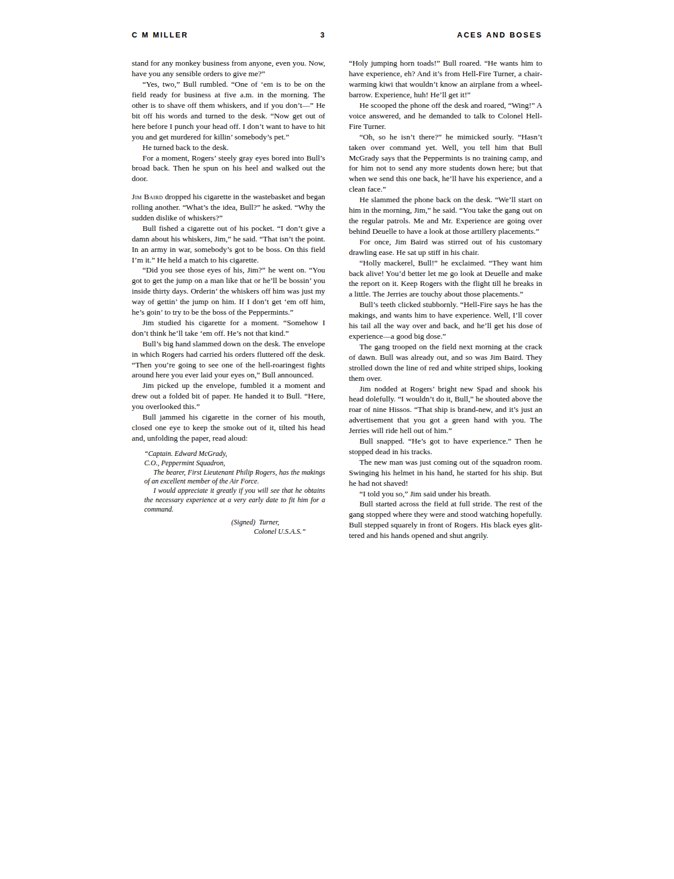C M Miller 3 Aces and Boses
stand for any monkey business from anyone, even you. Now, have you any sensible orders to give me?”
“Yes, two,” Bull rumbled. “One of ‘em is to be on the field ready for business at five a.m. in the morning. The other is to shave off them whiskers, and if you don’t—” He bit off his words and turned to the desk. “Now get out of here before I punch your head off. I don’t want to have to hit you and get murdered for killin’ somebody’s pet.”
He turned back to the desk.
For a moment, Rogers’ steely gray eyes bored into Bull’s broad back. Then he spun on his heel and walked out the door.
Jim Baird dropped his cigarette in the wastebasket and began rolling another. “What’s the idea, Bull?” he asked. “Why the sudden dislike of whiskers?”
Bull fished a cigarette out of his pocket. “I don’t give a damn about his whiskers, Jim,” he said. “That isn’t the point. In an army in war, somebody’s got to be boss. On this field I’m it.” He held a match to his cigarette.
“Did you see those eyes of his, Jim?” he went on. “You got to get the jump on a man like that or he’ll be bossin’ you inside thirty days. Orderin’ the whiskers off him was just my way of gettin’ the jump on him. If I don’t get ‘em off him, he’s goin’ to try to be the boss of the Peppermints.”
Jim studied his cigarette for a moment. “Somehow I don’t think he’ll take ‘em off. He’s not that kind.”
Bull’s big hand slammed down on the desk. The envelope in which Rogers had carried his orders fluttered off the desk. “Then you’re going to see one of the hell-roaringest fights around here you ever laid your eyes on,” Bull announced.
Jim picked up the envelope, fumbled it a moment and drew out a folded bit of paper. He handed it to Bull. “Here, you overlooked this.”
Bull jammed his cigarette in the corner of his mouth, closed one eye to keep the smoke out of it, tilted his head and, unfolding the paper, read aloud:
“Captain. Edward McGrady,
C.O., Peppermint Squadron,
The bearer, First Lieutenant Philip Rogers, has the makings of an excellent member of the Air Force.
I would appreciate it greatly if you will see that he obtains the necessary experience at a very early date to fit him for a command.
(Signed) Turner,
Colonel U.S.A.S.”
“Holy jumping horn toads!” Bull roared. “He wants him to have experience, eh? And it’s from Hell-Fire Turner, a chair-warming kiwi that wouldn’t know an airplane from a wheelbarrow. Experience, huh! He’ll get it!”
He scooped the phone off the desk and roared, “Wing!” A voice answered, and he demanded to talk to Colonel Hell-Fire Turner.
“Oh, so he isn’t there?” he mimicked sourly. “Hasn’t taken over command yet. Well, you tell him that Bull McGrady says that the Peppermints is no training camp, and for him not to send any more students down here; but that when we send this one back, he’ll have his experience, and a clean face.”
He slammed the phone back on the desk. “We’ll start on him in the morning, Jim,” he said. “You take the gang out on the regular patrols. Me and Mr. Experience are going over behind Deuelle to have a look at those artillery placements.”
For once, Jim Baird was stirred out of his customary drawling ease. He sat up stiff in his chair.
“Holly mackerel, Bull!” he exclaimed. “They want him back alive! You’d better let me go look at Deuelle and make the report on it. Keep Rogers with the flight till he breaks in a little. The Jerries are touchy about those placements.”
Bull’s teeth clicked stubbornly. “Hell-Fire says he has the makings, and wants him to have experience. Well, I’ll cover his tail all the way over and back, and he’ll get his dose of experience—a good big dose.”
The gang trooped on the field next morning at the crack of dawn. Bull was already out, and so was Jim Baird. They strolled down the line of red and white striped ships, looking them over.
Jim nodded at Rogers’ bright new Spad and shook his head dolefully. “I wouldn’t do it, Bull,” he shouted above the roar of nine Hissos. “That ship is brand-new, and it’s just an advertisement that you got a green hand with you. The Jerries will ride hell out of him.”
Bull snapped. “He’s got to have experience.” Then he stopped dead in his tracks.
The new man was just coming out of the squadron room. Swinging his helmet in his hand, he started for his ship. But he had not shaved!
“I told you so,” Jim said under his breath.
Bull started across the field at full stride. The rest of the gang stopped where they were and stood watching hopefully. Bull stepped squarely in front of Rogers. His black eyes glittered and his hands opened and shut angrily.